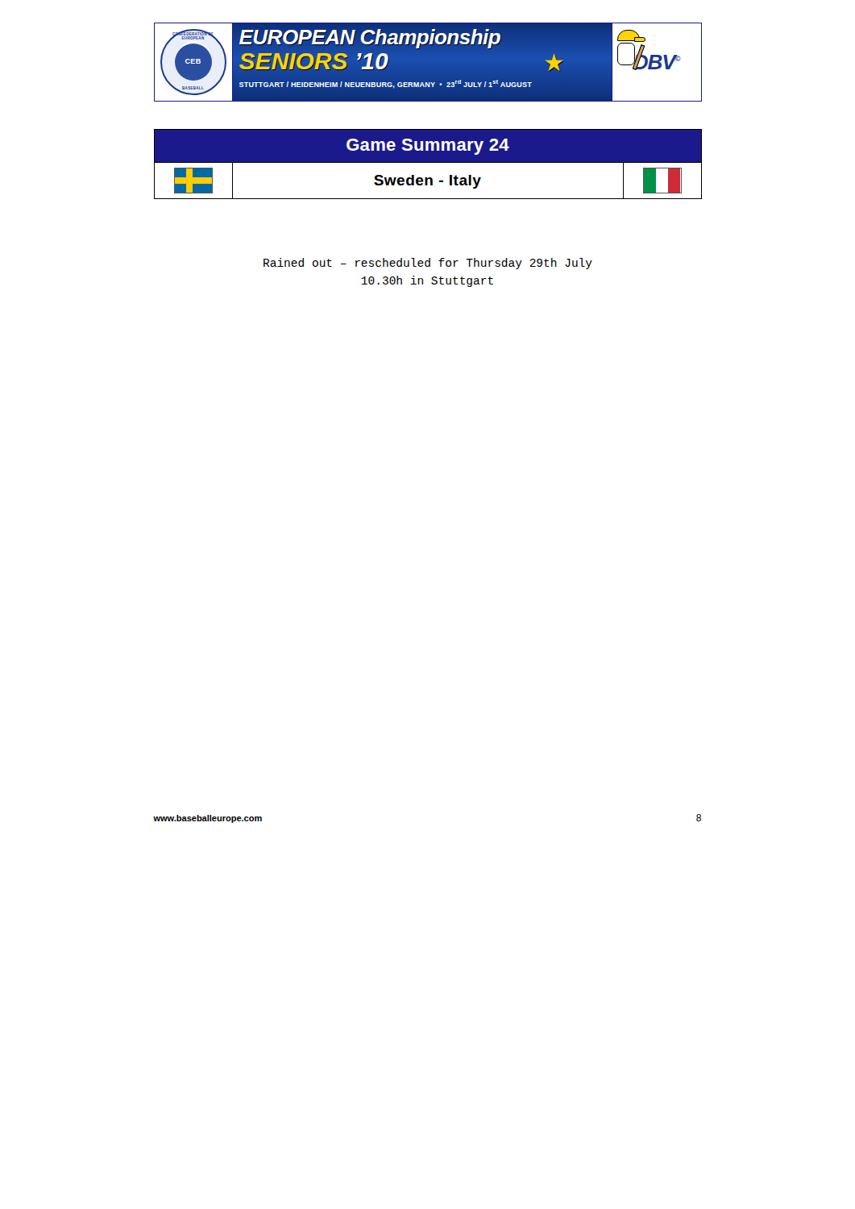CONFEDERATION OF EUROPEAN
CEB
BASEBALL
EUROPEAN Championship
SENIORS ’10
STUTTGART / HEIDENHEIM / NEUENBURG, GERMANY • 23rd JULY / 1st AUGUST
★
DBV©
Game Summary 24
Sweden - Italy
Rained out – rescheduled for Thursday 29th July
10.30h in Stuttgart
www.baseballeurope.com
8